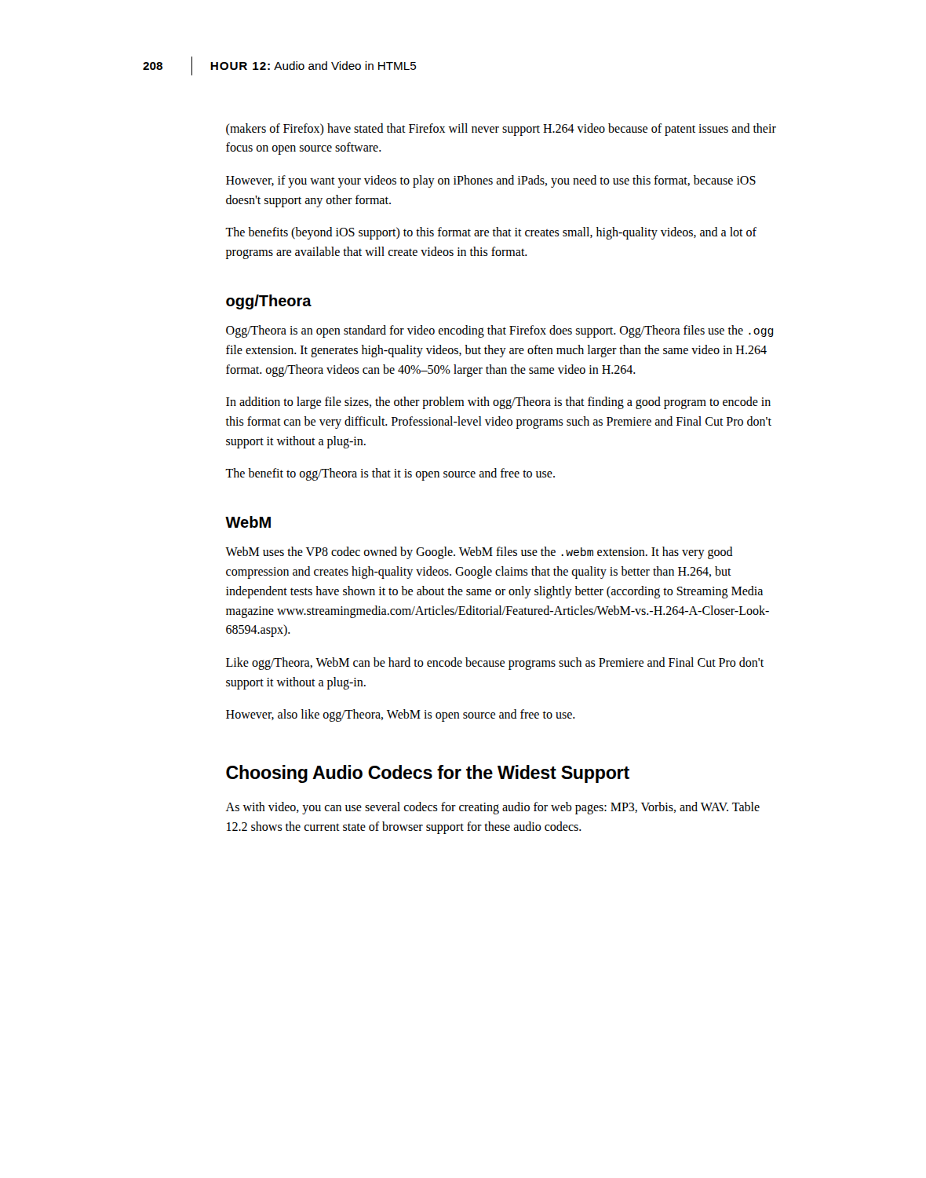208
HOUR 12: Audio and Video in HTML5
(makers of Firefox) have stated that Firefox will never support H.264 video because of patent issues and their focus on open source software.
However, if you want your videos to play on iPhones and iPads, you need to use this format, because iOS doesn't support any other format.
The benefits (beyond iOS support) to this format are that it creates small, high-quality videos, and a lot of programs are available that will create videos in this format.
ogg/Theora
Ogg/Theora is an open standard for video encoding that Firefox does support. Ogg/Theora files use the .ogg file extension. It generates high-quality videos, but they are often much larger than the same video in H.264 format. ogg/Theora videos can be 40%–50% larger than the same video in H.264.
In addition to large file sizes, the other problem with ogg/Theora is that finding a good program to encode in this format can be very difficult. Professional-level video programs such as Premiere and Final Cut Pro don't support it without a plug-in.
The benefit to ogg/Theora is that it is open source and free to use.
WebM
WebM uses the VP8 codec owned by Google. WebM files use the .webm extension. It has very good compression and creates high-quality videos. Google claims that the quality is better than H.264, but independent tests have shown it to be about the same or only slightly better (according to Streaming Media magazine www.streamingmedia.com/Articles/Editorial/Featured-Articles/WebM-vs.-H.264-A-Closer-Look-68594.aspx).
Like ogg/Theora, WebM can be hard to encode because programs such as Premiere and Final Cut Pro don't support it without a plug-in.
However, also like ogg/Theora, WebM is open source and free to use.
Choosing Audio Codecs for the Widest Support
As with video, you can use several codecs for creating audio for web pages: MP3, Vorbis, and WAV. Table 12.2 shows the current state of browser support for these audio codecs.